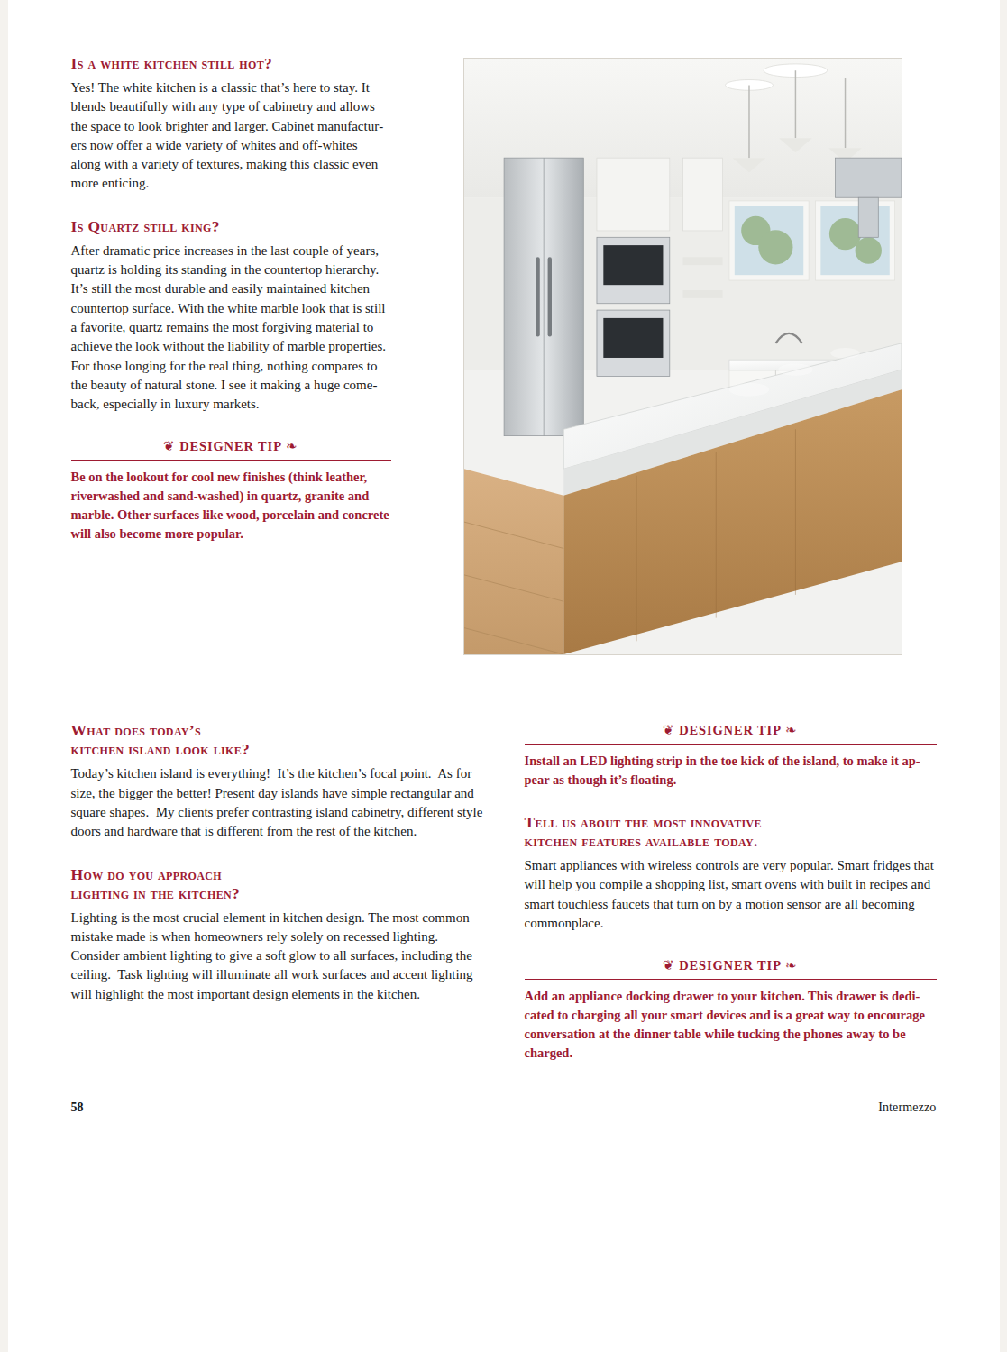Is a white kitchen still hot?
Yes! The white kitchen is a classic that’s here to stay. It blends beautifully with any type of cabinetry and allows the space to look brighter and larger. Cabinet manufacturers now offer a wide variety of whites and off-whites along with a variety of textures, making this classic even more enticing.
Is Quartz still king?
After dramatic price increases in the last couple of years, quartz is holding its standing in the countertop hierarchy. It’s still the most durable and easily maintained kitchen countertop surface. With the white marble look that is still a favorite, quartz remains the most forgiving material to achieve the look without the liability of marble properties. For those longing for the real thing, nothing compares to the beauty of natural stone. I see it making a huge comeback, especially in luxury markets.
❦DESIGNER TIP❧
Be on the lookout for cool new finishes (think leather, riverwashed and sand-washed) in quartz, granite and marble. Other surfaces like wood, porcelain and concrete will also become more popular.
What does today’s
kitchen island look like?
Today’s kitchen island is everything! It’s the kitchen’s focal point. As for size, the bigger the better! Present day islands have simple rectangular and square shapes. My clients prefer contrasting island cabinetry, different style doors and hardware that is different from the rest of the kitchen.
How do you approach
lighting in the kitchen?
Lighting is the most crucial element in kitchen design. The most common mistake made is when homeowners rely solely on recessed lighting. Consider ambient lighting to give a soft glow to all surfaces, including the ceiling. Task lighting will illuminate all work surfaces and accent lighting will highlight the most important design elements in the kitchen.
❦DESIGNER TIP❧
Install an LED lighting strip in the toe kick of the island, to make it appear as though it’s floating.
Tell us about the most innovative
kitchen features available today.
Smart appliances with wireless controls are very popular. Smart fridges that will help you compile a shopping list, smart ovens with built in recipes and smart touchless faucets that turn on by a motion sensor are all becoming commonplace.
❦DESIGNER TIP❧
Add an appliance docking drawer to your kitchen. This drawer is dedicated to charging all your smart devices and is a great way to encourage conversation at the dinner table while tucking the phones away to be charged.
58 Intermezzo